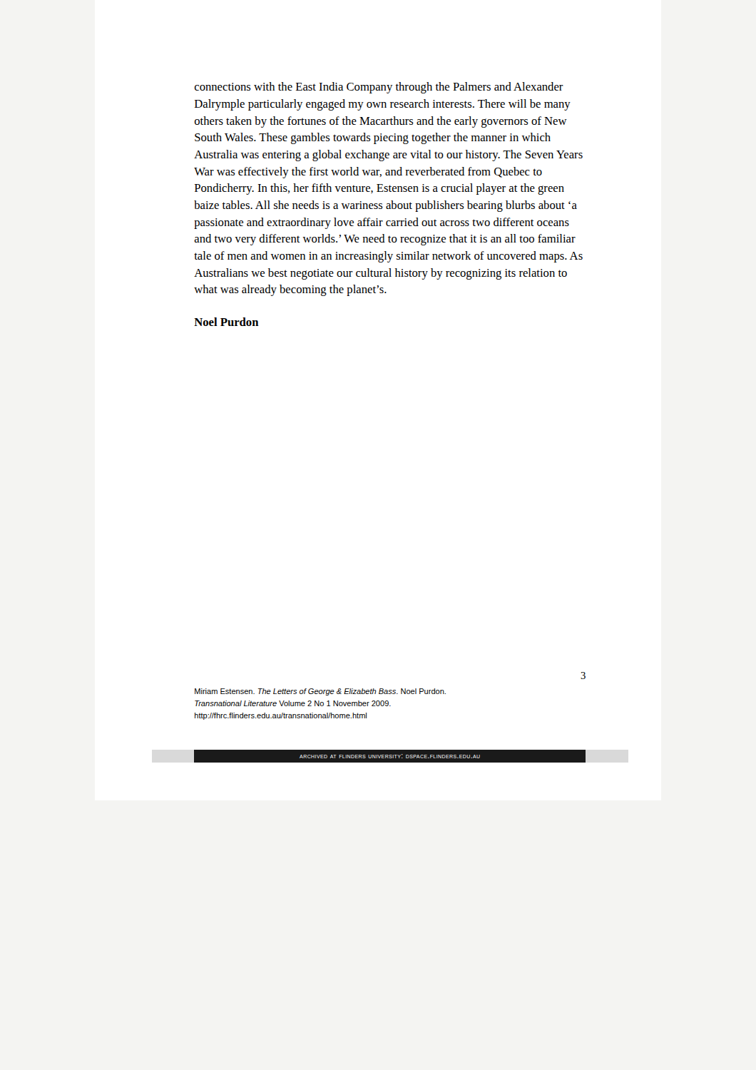connections with the East India Company through the Palmers and Alexander Dalrymple particularly engaged my own research interests. There will be many others taken by the fortunes of the Macarthurs and the early governors of New South Wales. These gambles towards piecing together the manner in which Australia was entering a global exchange are vital to our history. The Seven Years War was effectively the first world war, and reverberated from Quebec to Pondicherry. In this, her fifth venture, Estensen is a crucial player at the green baize tables. All she needs is a wariness about publishers bearing blurbs about ‘a passionate and extraordinary love affair carried out across two different oceans and two very different worlds.’ We need to recognize that it is an all too familiar tale of men and women in an increasingly similar network of uncovered maps. As Australians we best negotiate our cultural history by recognizing its relation to what was already becoming the planet’s.
Noel Purdon
3
Miriam Estensen. The Letters of George & Elizabeth Bass. Noel Purdon.
Transnational Literature Volume 2 No 1 November 2009.
http://fhrc.flinders.edu.au/transnational/home.html
Archived at Flinders University: dspace.flinders.edu.au